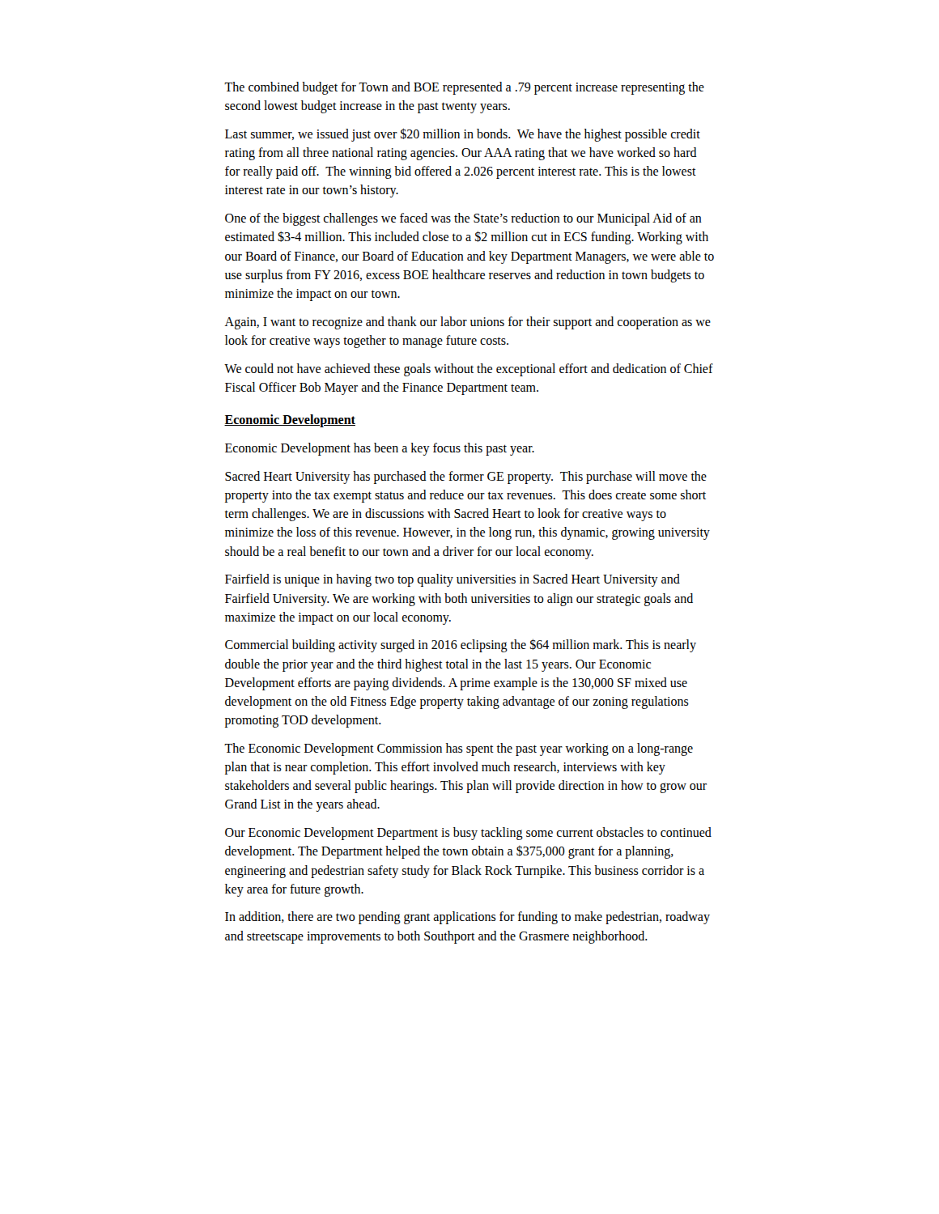The combined budget for Town and BOE represented a .79 percent increase representing the second lowest budget increase in the past twenty years.
Last summer, we issued just over $20 million in bonds. We have the highest possible credit rating from all three national rating agencies. Our AAA rating that we have worked so hard for really paid off. The winning bid offered a 2.026 percent interest rate. This is the lowest interest rate in our town’s history.
One of the biggest challenges we faced was the State’s reduction to our Municipal Aid of an estimated $3-4 million. This included close to a $2 million cut in ECS funding. Working with our Board of Finance, our Board of Education and key Department Managers, we were able to use surplus from FY 2016, excess BOE healthcare reserves and reduction in town budgets to minimize the impact on our town.
Again, I want to recognize and thank our labor unions for their support and cooperation as we look for creative ways together to manage future costs.
We could not have achieved these goals without the exceptional effort and dedication of Chief Fiscal Officer Bob Mayer and the Finance Department team.
Economic Development
Economic Development has been a key focus this past year.
Sacred Heart University has purchased the former GE property. This purchase will move the property into the tax exempt status and reduce our tax revenues. This does create some short term challenges. We are in discussions with Sacred Heart to look for creative ways to minimize the loss of this revenue. However, in the long run, this dynamic, growing university should be a real benefit to our town and a driver for our local economy.
Fairfield is unique in having two top quality universities in Sacred Heart University and Fairfield University. We are working with both universities to align our strategic goals and maximize the impact on our local economy.
Commercial building activity surged in 2016 eclipsing the $64 million mark. This is nearly double the prior year and the third highest total in the last 15 years. Our Economic Development efforts are paying dividends. A prime example is the 130,000 SF mixed use development on the old Fitness Edge property taking advantage of our zoning regulations promoting TOD development.
The Economic Development Commission has spent the past year working on a long-range plan that is near completion. This effort involved much research, interviews with key stakeholders and several public hearings. This plan will provide direction in how to grow our Grand List in the years ahead.
Our Economic Development Department is busy tackling some current obstacles to continued development. The Department helped the town obtain a $375,000 grant for a planning, engineering and pedestrian safety study for Black Rock Turnpike. This business corridor is a key area for future growth.
In addition, there are two pending grant applications for funding to make pedestrian, roadway and streetscape improvements to both Southport and the Grasmere neighborhood.